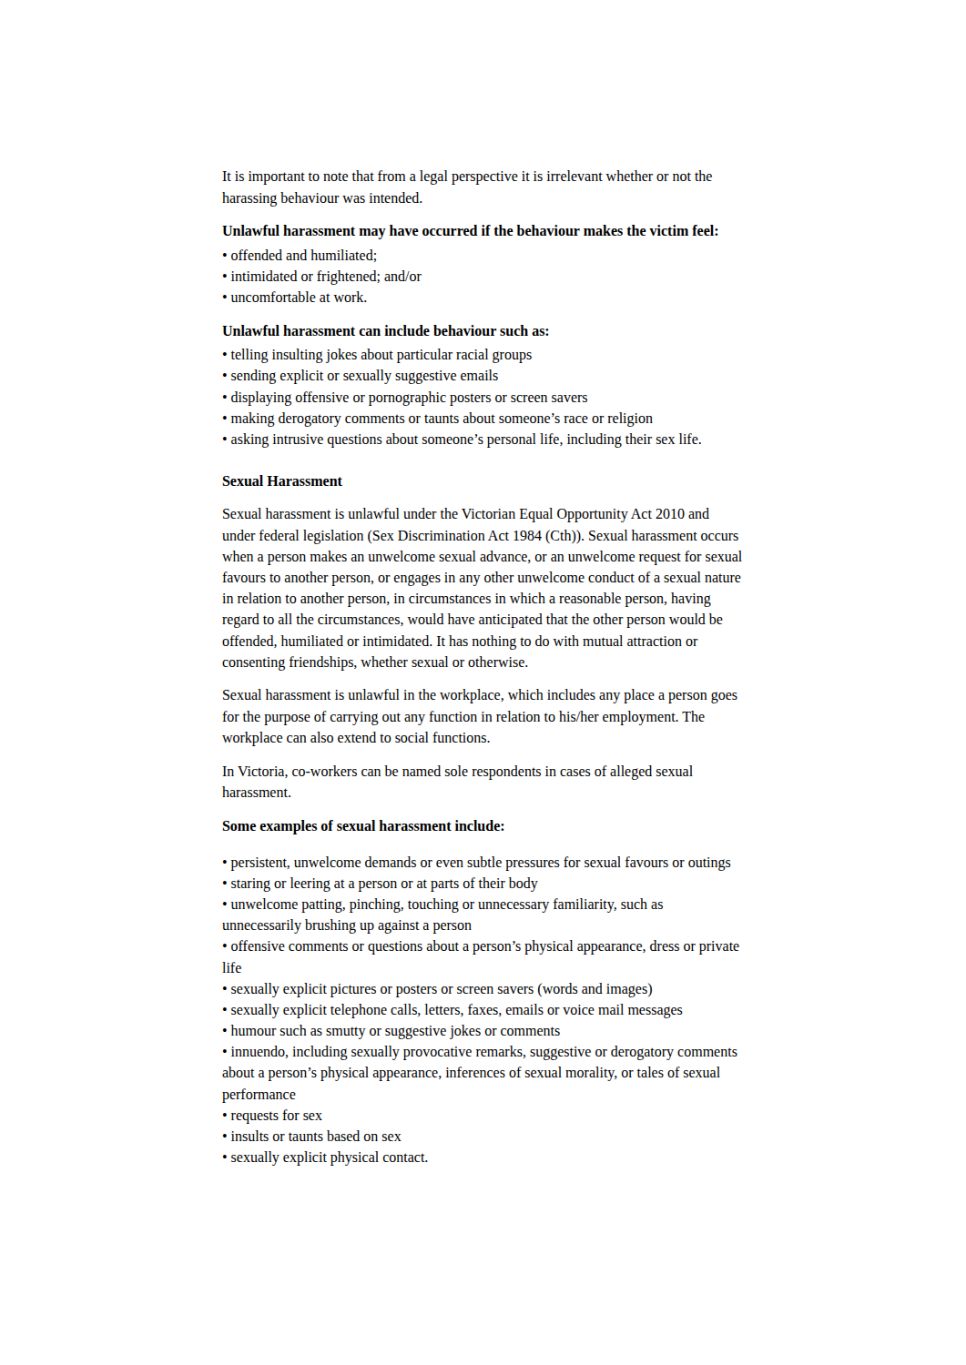It is important to note that from a legal perspective it is irrelevant whether or not the harassing behaviour was intended.
Unlawful harassment may have occurred if the behaviour makes the victim feel:
offended and humiliated;
intimidated or frightened; and/or
uncomfortable at work.
Unlawful harassment can include behaviour such as:
telling insulting jokes about particular racial groups
sending explicit or sexually suggestive emails
displaying offensive or pornographic posters or screen savers
making derogatory comments or taunts about someone’s race or religion
asking intrusive questions about someone’s personal life, including their sex life.
Sexual Harassment
Sexual harassment is unlawful under the Victorian Equal Opportunity Act 2010 and under federal legislation (Sex Discrimination Act 1984 (Cth)). Sexual harassment occurs when a person makes an unwelcome sexual advance, or an unwelcome request for sexual favours to another person, or engages in any other unwelcome conduct of a sexual nature in relation to another person, in circumstances in which a reasonable person, having regard to all the circumstances, would have anticipated that the other person would be offended, humiliated or intimidated. It has nothing to do with mutual attraction or consenting friendships, whether sexual or otherwise.
Sexual harassment is unlawful in the workplace, which includes any place a person goes for the purpose of carrying out any function in relation to his/her employment. The workplace can also extend to social functions.
In Victoria, co-workers can be named sole respondents in cases of alleged sexual harassment.
Some examples of sexual harassment include:
persistent, unwelcome demands or even subtle pressures for sexual favours or outings
staring or leering at a person or at parts of their body
unwelcome patting, pinching, touching or unnecessary familiarity, such as unnecessarily brushing up against a person
offensive comments or questions about a person’s physical appearance, dress or private life
sexually explicit pictures or posters or screen savers (words and images)
sexually explicit telephone calls, letters, faxes, emails or voice mail messages
humour such as smutty or suggestive jokes or comments
innuendo, including sexually provocative remarks, suggestive or derogatory comments about a person’s physical appearance, inferences of sexual morality, or tales of sexual performance
requests for sex
insults or taunts based on sex
sexually explicit physical contact.